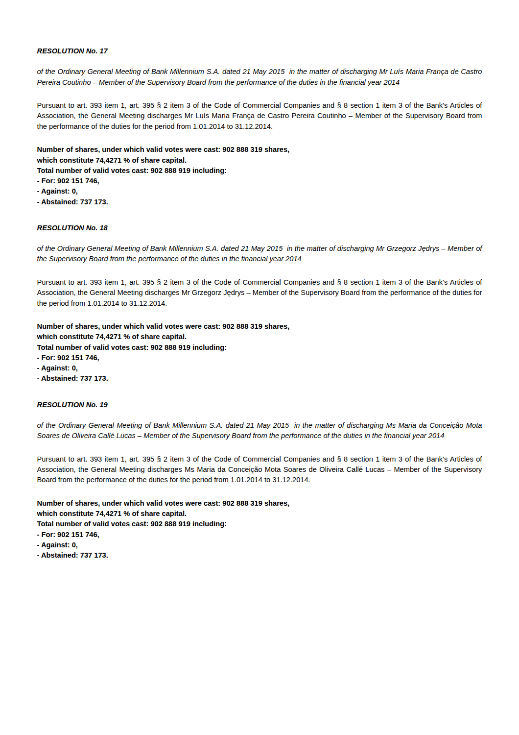RESOLUTION No. 17
of the Ordinary General Meeting of Bank Millennium S.A. dated 21 May 2015 in the matter of discharging Mr Luís Maria França de Castro Pereira Coutinho – Member of the Supervisory Board from the performance of the duties in the financial year 2014
Pursuant to art. 393 item 1, art. 395 § 2 item 3 of the Code of Commercial Companies and § 8 section 1 item 3 of the Bank's Articles of Association, the General Meeting discharges Mr Luís Maria França de Castro Pereira Coutinho – Member of the Supervisory Board from the performance of the duties for the period from 1.01.2014 to 31.12.2014.
Number of shares, under which valid votes were cast: 902 888 319 shares,
which constitute 74,4271 % of share capital.
Total number of valid votes cast: 902 888 919 including:
- For: 902 151 746,
- Against: 0,
- Abstained: 737 173.
RESOLUTION No. 18
of the Ordinary General Meeting of Bank Millennium S.A. dated 21 May 2015 in the matter of discharging Mr Grzegorz Jędrys – Member of the Supervisory Board from the performance of the duties in the financial year 2014
Pursuant to art. 393 item 1, art. 395 § 2 item 3 of the Code of Commercial Companies and § 8 section 1 item 3 of the Bank's Articles of Association, the General Meeting discharges Mr Grzegorz Jędrys – Member of the Supervisory Board from the performance of the duties for the period from 1.01.2014 to 31.12.2014.
Number of shares, under which valid votes were cast: 902 888 319 shares,
which constitute 74,4271 % of share capital.
Total number of valid votes cast: 902 888 919 including:
- For: 902 151 746,
- Against: 0,
- Abstained: 737 173.
RESOLUTION No. 19
of the Ordinary General Meeting of Bank Millennium S.A. dated 21 May 2015 in the matter of discharging Ms Maria da Conceição Mota Soares de Oliveira Callé Lucas – Member of the Supervisory Board from the performance of the duties in the financial year 2014
Pursuant to art. 393 item 1, art. 395 § 2 item 3 of the Code of Commercial Companies and § 8 section 1 item 3 of the Bank's Articles of Association, the General Meeting discharges Ms Maria da Conceição Mota Soares de Oliveira Callé Lucas – Member of the Supervisory Board from the performance of the duties for the period from 1.01.2014 to 31.12.2014.
Number of shares, under which valid votes were cast: 902 888 319 shares,
which constitute 74,4271 % of share capital.
Total number of valid votes cast: 902 888 919 including:
- For: 902 151 746,
- Against: 0,
- Abstained: 737 173.